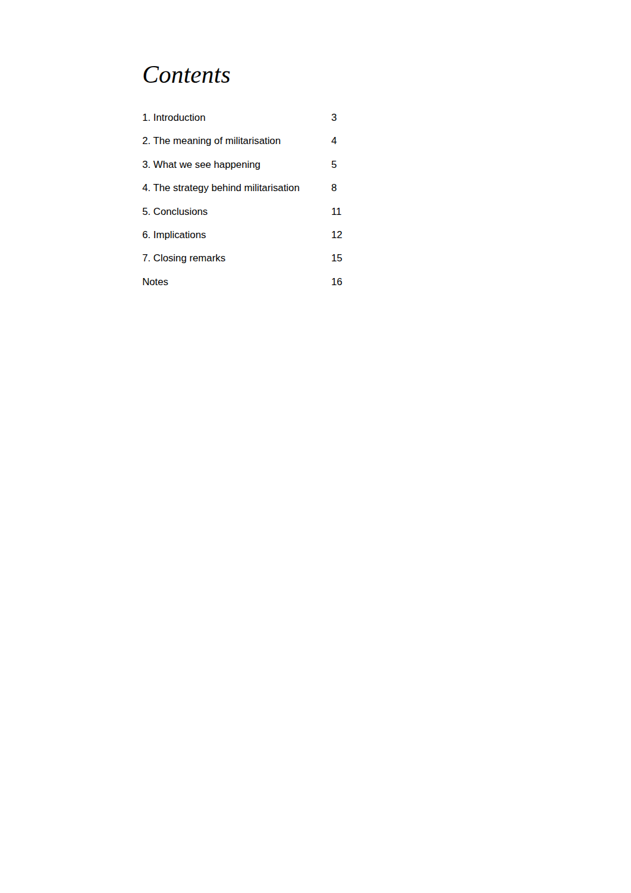Contents
| 1. Introduction | 3 |
| 2. The meaning of militarisation | 4 |
| 3. What we see happening | 5 |
| 4. The strategy behind militarisation | 8 |
| 5. Conclusions | 11 |
| 6. Implications | 12 |
| 7. Closing remarks | 15 |
| Notes | 16 |